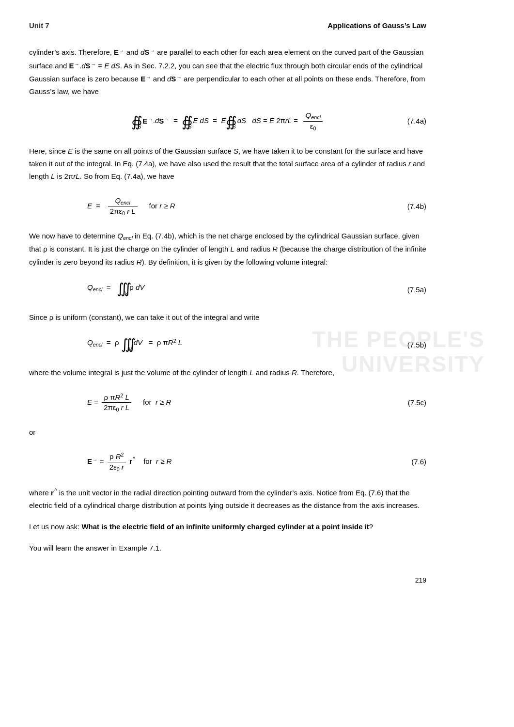THE PEOPLE'S
UNIVERSITY
Unit 7 Applications of Gauss’s Law
cylinder’s axis. Therefore, E and dS are parallel to each other for each area element on the curved part of the Gaussian surface and E.dS = E dS. As in Sec. 7.2.2, you can see that the electric flux through both circular ends of the cylindrical Gaussian surface is zero because E and dS are perpendicular to each other at all points on these ends. Therefore, from Gauss’s law, we have
∯SE.dS = ∯SE dS = E∯SdS dS = E 2πrL = Qencl ε0 (7.4a)
Here, since E is the same on all points of the Gaussian surface S, we have taken it to be constant for the surface and have taken it out of the integral. In Eq. (7.4a), we have also used the result that the total surface area of a cylinder of radius r and length L is 2πrL. So from Eq. (7.4a), we have
E = Qencl 2πε0 r L for r ≥ R (7.4b)
We now have to determine Qencl in Eq. (7.4b), which is the net charge enclosed by the cylindrical Gaussian surface, given that ρ is constant. It is just the charge on the cylinder of length L and radius R (because the charge distribution of the infinite cylinder is zero beyond its radius R). By definition, it is given by the following volume integral:
Qencl = ∭Vρ dV (7.5a)
Since ρ is uniform (constant), we can take it out of the integral and write
Qencl = ρ ∭VdV = ρ πR2 L (7.5b)
where the volume integral is just the volume of the cylinder of length L and radius R. Therefore,
E = ρ πR2 L 2πε0 r L for r ≥ R (7.5c)
or
E = ρ R22ε0 r r for r ≥ R (7.6)
where r is the unit vector in the radial direction pointing outward from the cylinder’s axis. Notice from Eq. (7.6) that the electric field of a cylindrical charge distribution at points lying outside it decreases as the distance from the axis increases.
Let us now ask: What is the electric field of an infinite uniformly charged cylinder at a point inside it?
You will learn the answer in Example 7.1.
219